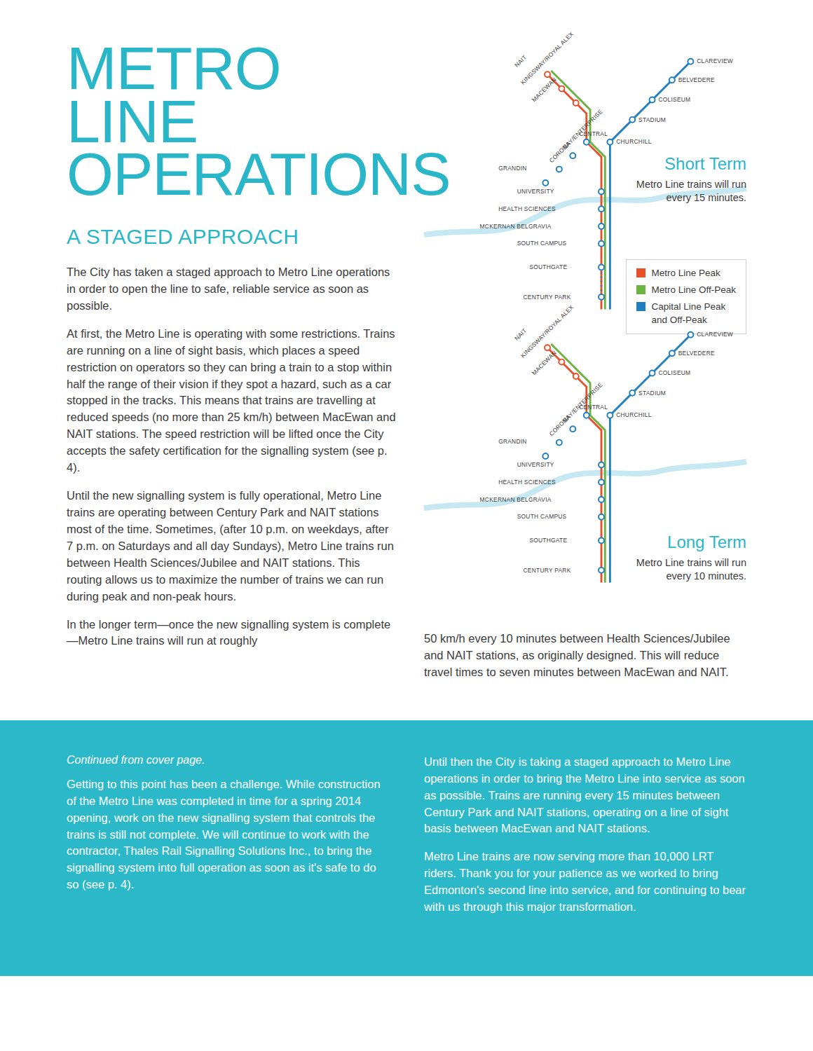Metro Line Operations
A Staged Approach
The City has taken a staged approach to Metro Line operations in order to open the line to safe, reliable service as soon as possible.
At first, the Metro Line is operating with some restrictions. Trains are running on a line of sight basis, which places a speed restriction on operators so they can bring a train to a stop within half the range of their vision if they spot a hazard, such as a car stopped in the tracks. This means that trains are travelling at reduced speeds (no more than 25 km/h) between MacEwan and NAIT stations. The speed restriction will be lifted once the City accepts the safety certification for the signalling system (see p. 4).
Until the new signalling system is fully operational, Metro Line trains are operating between Century Park and NAIT stations most of the time. Sometimes, (after 10 p.m. on weekdays, after 7 p.m. on Saturdays and all day Sundays), Metro Line trains run between Health Sciences/Jubilee and NAIT stations. This routing allows us to maximize the number of trains we can run during peak and non-peak hours.
In the longer term—once the new signalling system is complete—Metro Line trains will run at roughly
CLAREVIEW BELVEDERE COLISEUM STADIUM CHURCHILL NAIT KINGSWAY/ROYAL ALEX MACEWAN CENTRAL BAY/ENTERPRISE CORONA GRANDIN UNIVERSITY HEALTH SCIENCES MCKERNAN BELGRAVIA SOUTH CAMPUS SOUTHGATE CENTURY PARK
Short Term
Metro Line trains will run every 15 minutes.
Metro Line Peak
Metro Line Off-Peak
Capital Line Peak
and Off-Peak
CLAREVIEW BELVEDERE COLISEUM STADIUM CHURCHILL NAIT KINGSWAY/ROYAL ALEX MACEWAN CENTRAL BAY/ENTERPRISE CORONA GRANDIN UNIVERSITY HEALTH SCIENCES MCKERNAN BELGRAVIA SOUTH CAMPUS SOUTHGATE CENTURY PARK
Long Term
Metro Line trains will run every 10 minutes.
50 km/h every 10 minutes between Health Sciences/Jubilee and NAIT stations, as originally designed. This will reduce travel times to seven minutes between MacEwan and NAIT.
Continued from cover page.
Getting to this point has been a challenge. While construction of the Metro Line was completed in time for a spring 2014 opening, work on the new signalling system that controls the trains is still not complete. We will continue to work with the contractor, Thales Rail Signalling Solutions Inc., to bring the signalling system into full operation as soon as it's safe to do so (see p. 4).
Until then the City is taking a staged approach to Metro Line operations in order to bring the Metro Line into service as soon as possible. Trains are running every 15 minutes between Century Park and NAIT stations, operating on a line of sight basis between MacEwan and NAIT stations.
Metro Line trains are now serving more than 10,000 LRT riders. Thank you for your patience as we worked to bring Edmonton's second line into service, and for continuing to bear with us through this major transformation.
2 Metro Line Update | Summer/Fall 2015
www.edmonton.ca/metroline